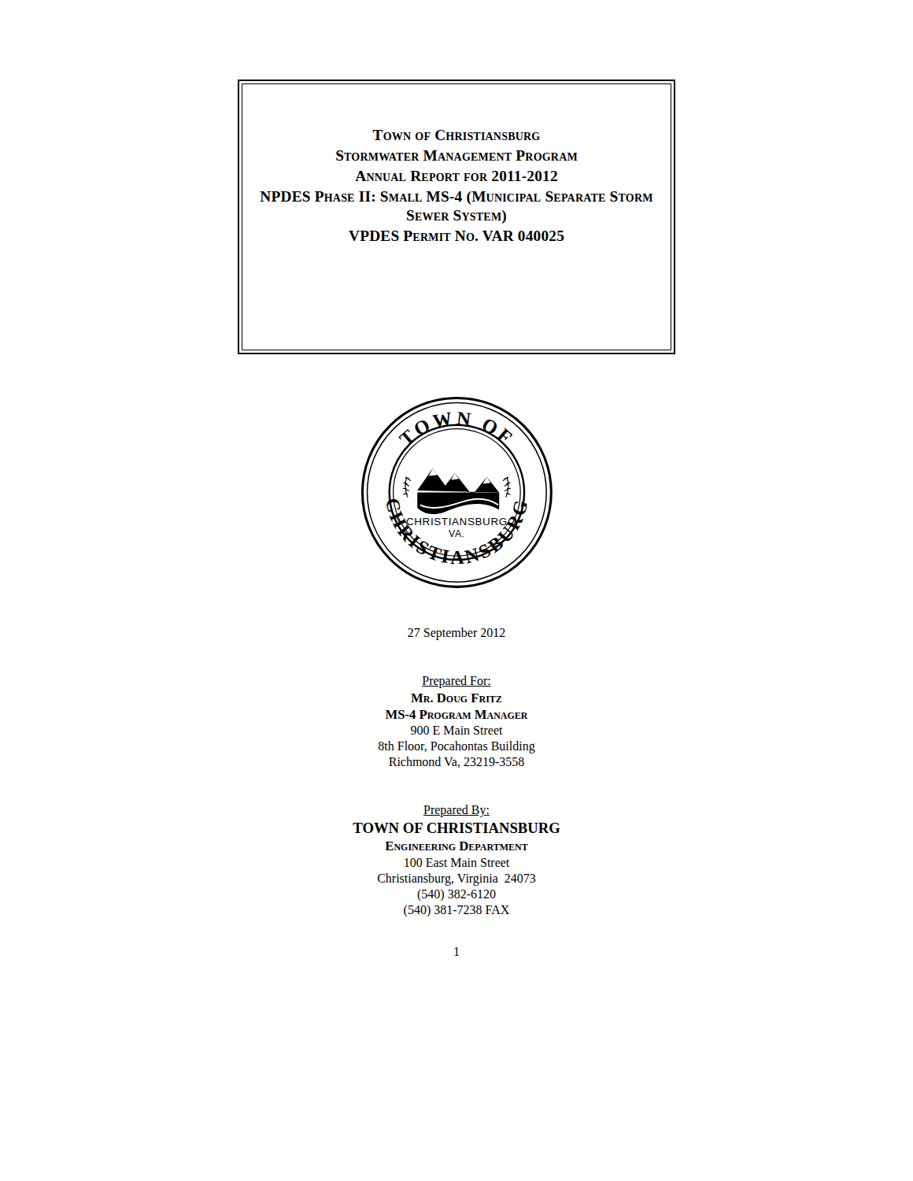Town of Christiansburg
Stormwater Management Program
Annual Report for 2011-2012
NPDES Phase II: Small MS-4 (Municipal Separate Storm Sewer System)
VPDES Permit No. VAR 040025
TOWN OF CHRISTIANSBURG CHRISTIANSBURG VA.
27 September 2012
Prepared For:
Mr. Doug Fritz
MS-4 Program Manager
900 E Main Street
8th Floor, Pocahontas Building
Richmond Va, 23219-3558
Prepared By:
TOWN OF CHRISTIANSBURG
Engineering Department
100 East Main Street
Christiansburg, Virginia 24073
(540) 382-6120
(540) 381-7238 FAX
1